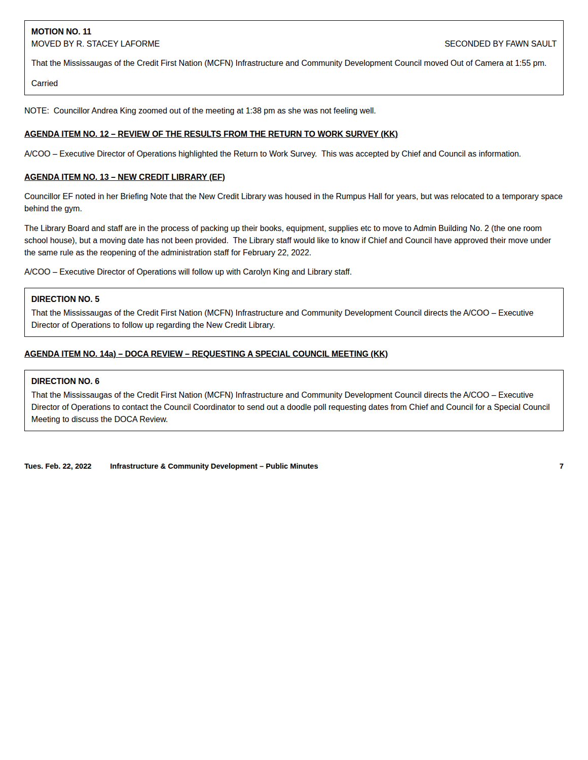MOTION NO. 11
MOVED BY R. STACEY LAFORME SECONDED BY FAWN SAULT
That the Mississaugas of the Credit First Nation (MCFN) Infrastructure and Community Development Council moved Out of Camera at 1:55 pm.
Carried
NOTE: Councillor Andrea King zoomed out of the meeting at 1:38 pm as she was not feeling well.
AGENDA ITEM NO. 12 – REVIEW OF THE RESULTS FROM THE RETURN TO WORK SURVEY (KK)
A/COO – Executive Director of Operations highlighted the Return to Work Survey. This was accepted by Chief and Council as information.
AGENDA ITEM NO. 13 – NEW CREDIT LIBRARY (EF)
Councillor EF noted in her Briefing Note that the New Credit Library was housed in the Rumpus Hall for years, but was relocated to a temporary space behind the gym.
The Library Board and staff are in the process of packing up their books, equipment, supplies etc to move to Admin Building No. 2 (the one room school house), but a moving date has not been provided. The Library staff would like to know if Chief and Council have approved their move under the same rule as the reopening of the administration staff for February 22, 2022.
A/COO – Executive Director of Operations will follow up with Carolyn King and Library staff.
DIRECTION NO. 5
That the Mississaugas of the Credit First Nation (MCFN) Infrastructure and Community Development Council directs the A/COO – Executive Director of Operations to follow up regarding the New Credit Library.
AGENDA ITEM NO. 14a) – DOCA REVIEW – REQUESTING A SPECIAL COUNCIL MEETING (KK)
DIRECTION NO. 6
That the Mississaugas of the Credit First Nation (MCFN) Infrastructure and Community Development Council directs the A/COO – Executive Director of Operations to contact the Council Coordinator to send out a doodle poll requesting dates from Chief and Council for a Special Council Meeting to discuss the DOCA Review.
Tues. Feb. 22, 2022 Infrastructure & Community Development – Public Minutes 7